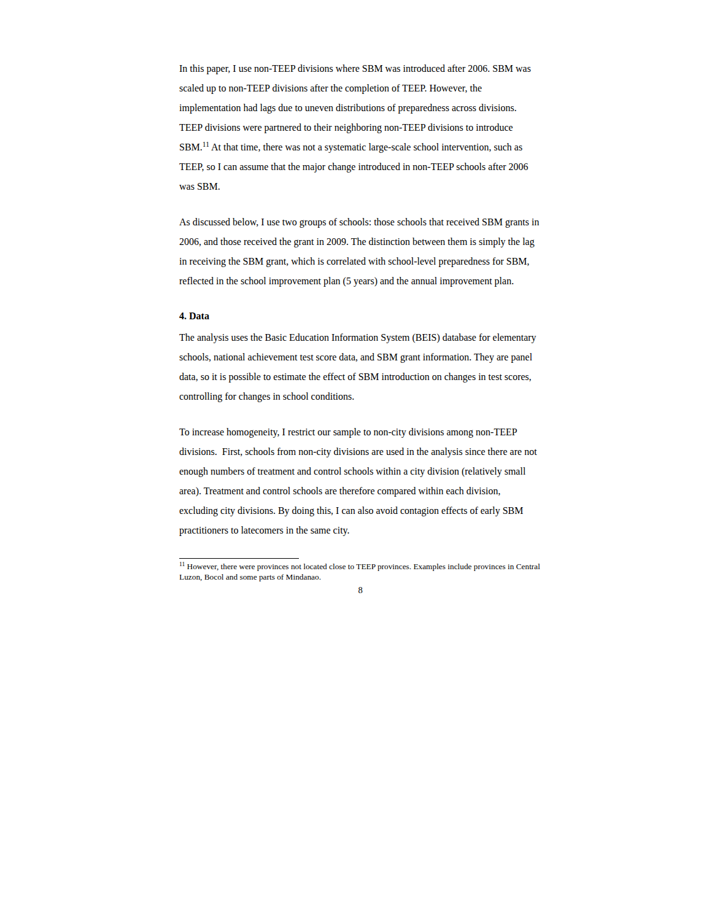In this paper, I use non-TEEP divisions where SBM was introduced after 2006. SBM was scaled up to non-TEEP divisions after the completion of TEEP. However, the implementation had lags due to uneven distributions of preparedness across divisions. TEEP divisions were partnered to their neighboring non-TEEP divisions to introduce SBM.11 At that time, there was not a systematic large-scale school intervention, such as TEEP, so I can assume that the major change introduced in non-TEEP schools after 2006 was SBM.
As discussed below, I use two groups of schools: those schools that received SBM grants in 2006, and those received the grant in 2009. The distinction between them is simply the lag in receiving the SBM grant, which is correlated with school-level preparedness for SBM, reflected in the school improvement plan (5 years) and the annual improvement plan.
4. Data
The analysis uses the Basic Education Information System (BEIS) database for elementary schools, national achievement test score data, and SBM grant information. They are panel data, so it is possible to estimate the effect of SBM introduction on changes in test scores, controlling for changes in school conditions.
To increase homogeneity, I restrict our sample to non-city divisions among non-TEEP divisions. First, schools from non-city divisions are used in the analysis since there are not enough numbers of treatment and control schools within a city division (relatively small area). Treatment and control schools are therefore compared within each division, excluding city divisions. By doing this, I can also avoid contagion effects of early SBM practitioners to latecomers in the same city.
11 However, there were provinces not located close to TEEP provinces. Examples include provinces in Central Luzon, Bocol and some parts of Mindanao.
8